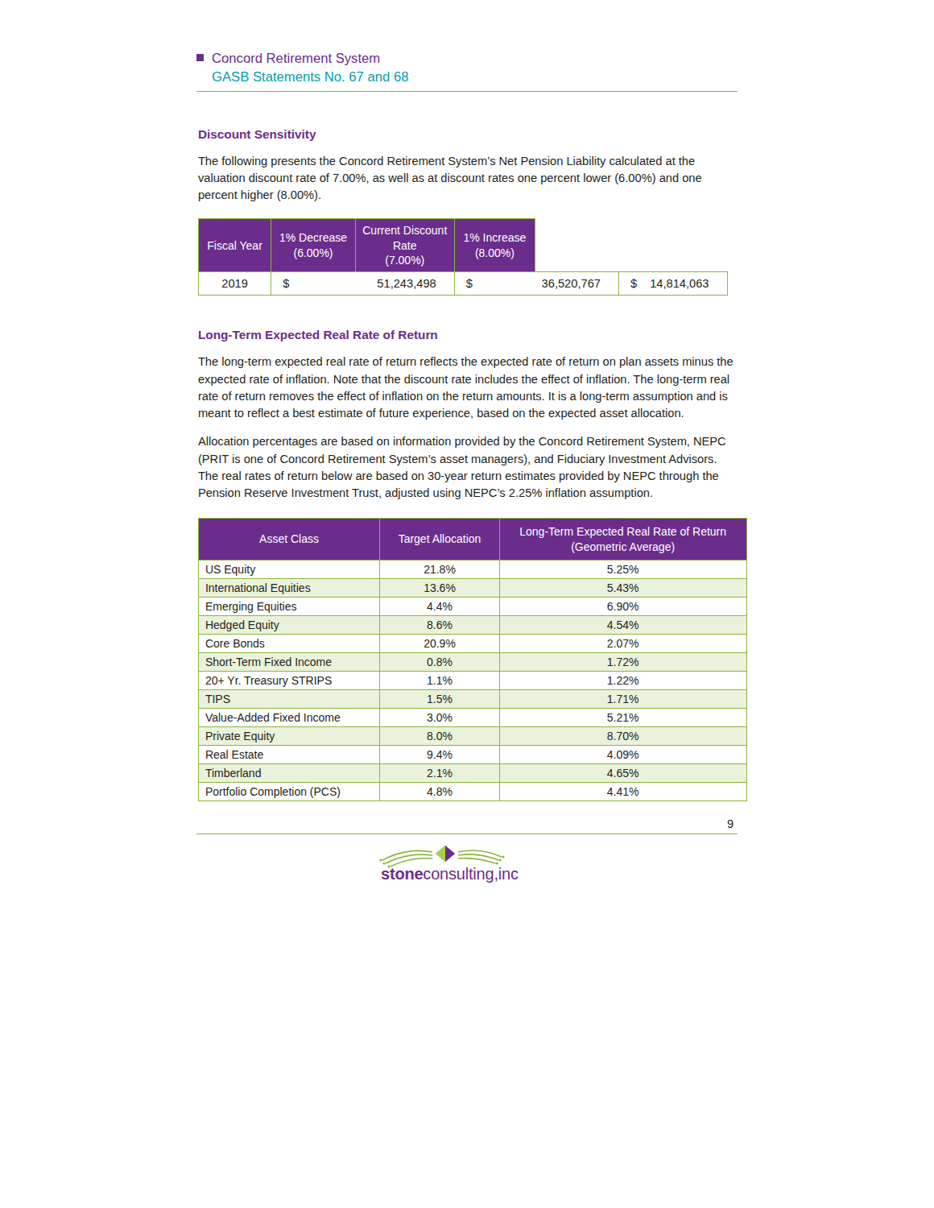Concord Retirement System
GASB Statements No. 67 and 68
Discount Sensitivity
The following presents the Concord Retirement System’s Net Pension Liability calculated at the valuation discount rate of 7.00%, as well as at discount rates one percent lower (6.00%) and one percent higher (8.00%).
| Fiscal Year | 1% Decrease (6.00%) | Current Discount Rate (7.00%) | 1% Increase (8.00%) |
| --- | --- | --- | --- |
| 2019 | $ | 51,243,498 | $ | 36,520,767 | $ | 14,814,063 |
Long-Term Expected Real Rate of Return
The long-term expected real rate of return reflects the expected rate of return on plan assets minus the expected rate of inflation. Note that the discount rate includes the effect of inflation. The long-term real rate of return removes the effect of inflation on the return amounts. It is a long-term assumption and is meant to reflect a best estimate of future experience, based on the expected asset allocation.
Allocation percentages are based on information provided by the Concord Retirement System, NEPC (PRIT is one of Concord Retirement System’s asset managers), and Fiduciary Investment Advisors. The real rates of return below are based on 30-year return estimates provided by NEPC through the Pension Reserve Investment Trust, adjusted using NEPC’s 2.25% inflation assumption.
| Asset Class | Target Allocation | Long-Term Expected Real Rate of Return (Geometric Average) |
| --- | --- | --- |
| US Equity | 21.8% | 5.25% |
| International Equities | 13.6% | 5.43% |
| Emerging Equities | 4.4% | 6.90% |
| Hedged Equity | 8.6% | 4.54% |
| Core Bonds | 20.9% | 2.07% |
| Short-Term Fixed Income | 0.8% | 1.72% |
| 20+ Yr. Treasury STRIPS | 1.1% | 1.22% |
| TIPS | 1.5% | 1.71% |
| Value-Added Fixed Income | 3.0% | 5.21% |
| Private Equity | 8.0% | 8.70% |
| Real Estate | 9.4% | 4.09% |
| Timberland | 2.1% | 4.65% |
| Portfolio Completion (PCS) | 4.8% | 4.41% |
9
stoneconsulting,inc